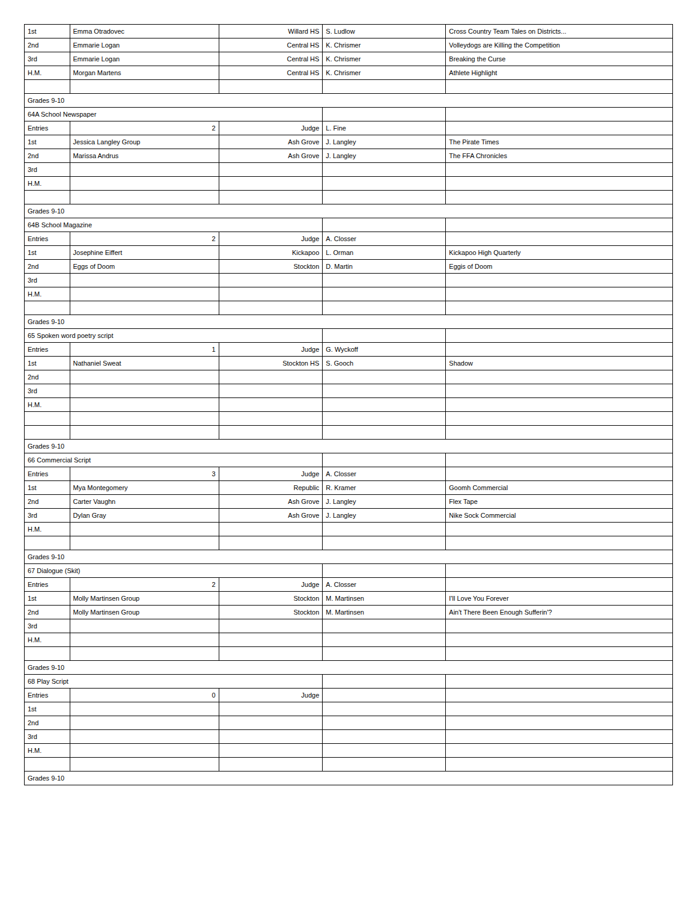| 1st | Emma Otradovec | Willard HS | S. Ludlow | Cross Country Team Tales on Districts... |
| 2nd | Emmarie Logan | Central HS | K. Chrismer | Volleydogs are Killing the Competition |
| 3rd | Emmarie Logan | Central HS | K. Chrismer | Breaking the Curse |
| H.M. | Morgan Martens | Central HS | K. Chrismer | Athlete Highlight |
| Grades 9-10 |
| 64A School Newspaper | | |
| Entries | 2 | Judge | L. Fine | |
| 1st | Jessica Langley Group | Ash Grove | J. Langley | The Pirate Times |
| 2nd | Marissa Andrus | Ash Grove | J. Langley | The FFA Chronicles |
| 3rd | | | | |
| H.M. | | | | |
| Grades 9-10 |
| 64B School Magazine | | |
| Entries | 2 | Judge | A. Closser | |
| 1st | Josephine Eiffert | Kickapoo | L. Orman | Kickapoo High Quarterly |
| 2nd | Eggs of Doom | Stockton | D. Martin | Eggis of Doom |
| 3rd | | | | |
| H.M. | | | | |
| Grades 9-10 |
| 65 Spoken word poetry script | | |
| Entries | 1 | Judge | G. Wyckoff | |
| 1st | Nathaniel Sweat | Stockton HS | S. Gooch | Shadow |
| 2nd | | | | |
| 3rd | | | | |
| H.M. | | | | |
| Grades 9-10 |
| 66 Commercial Script | | |
| Entries | 3 | Judge | A. Closser | |
| 1st | Mya Montegomery | Republic | R. Kramer | Goomh Commercial |
| 2nd | Carter Vaughn | Ash Grove | J. Langley | Flex Tape |
| 3rd | Dylan Gray | Ash Grove | J. Langley | Nike Sock Commercial |
| H.M. | | | | |
| Grades 9-10 |
| 67 Dialogue (Skit) | | |
| Entries | 2 | Judge | A. Closser | |
| 1st | Molly Martinsen Group | Stockton | M. Martinsen | I'll Love You Forever |
| 2nd | Molly Martinsen Group | Stockton | M. Martinsen | Ain't There Been Enough Sufferin'? |
| 3rd | | | | |
| H.M. | | | | |
| Grades 9-10 |
| 68 Play Script | | |
| Entries | 0 | Judge | | |
| 1st | | | | |
| 2nd | | | | |
| 3rd | | | | |
| H.M. | | | | |
| Grades 9-10 |